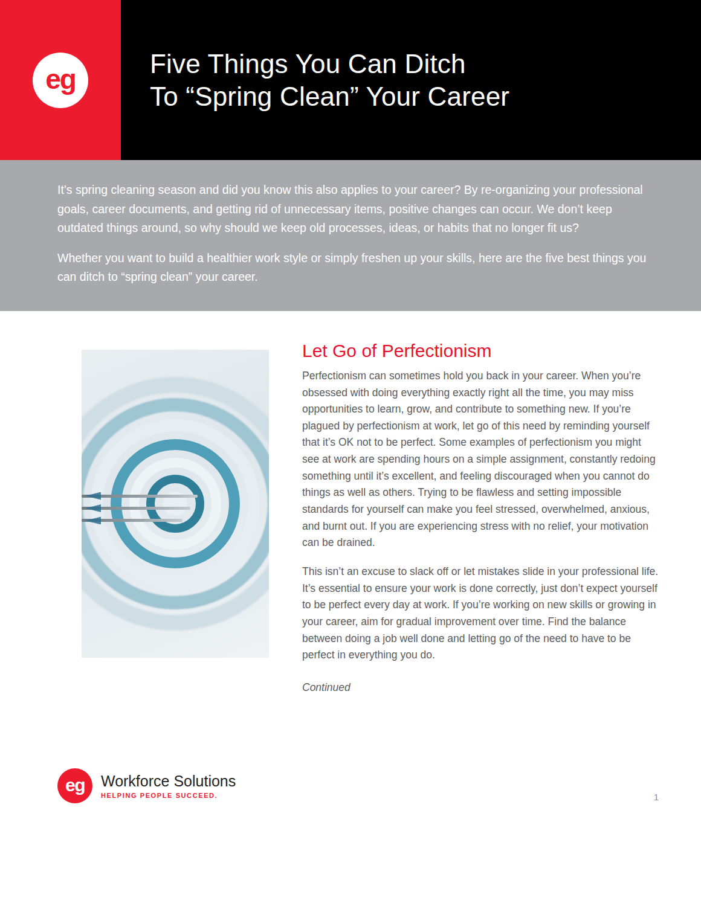eg
Five Things You Can Ditch
To “Spring Clean” Your Career
It’s spring cleaning season and did you know this also applies to your career? By re-organizing your professional goals, career documents, and getting rid of unnecessary items, positive changes can occur. We don’t keep outdated things around, so why should we keep old processes, ideas, or habits that no longer fit us?
Whether you want to build a healthier work style or simply freshen up your skills, here are the five best things you can ditch to “spring clean” your career.
Let Go of Perfectionism
Perfectionism can sometimes hold you back in your career. When you’re obsessed with doing everything exactly right all the time, you may miss opportunities to learn, grow, and contribute to something new. If you’re plagued by perfectionism at work, let go of this need by reminding yourself that it’s OK not to be perfect. Some examples of perfectionism you might see at work are spending hours on a simple assignment, constantly redoing something until it’s excellent, and feeling discouraged when you cannot do things as well as others. Trying to be flawless and setting impossible standards for yourself can make you feel stressed, overwhelmed, anxious, and burnt out. If you are experiencing stress with no relief, your motivation can be drained.
This isn’t an excuse to slack off or let mistakes slide in your professional life. It’s essential to ensure your work is done correctly, just don’t expect yourself to be perfect every day at work. If you’re working on new skills or growing in your career, aim for gradual improvement over time. Find the balance between doing a job well done and letting go of the need to have to be perfect in everything you do.
Continued
eg
Workforce Solutions HELPING PEOPLE SUCCEED.
1